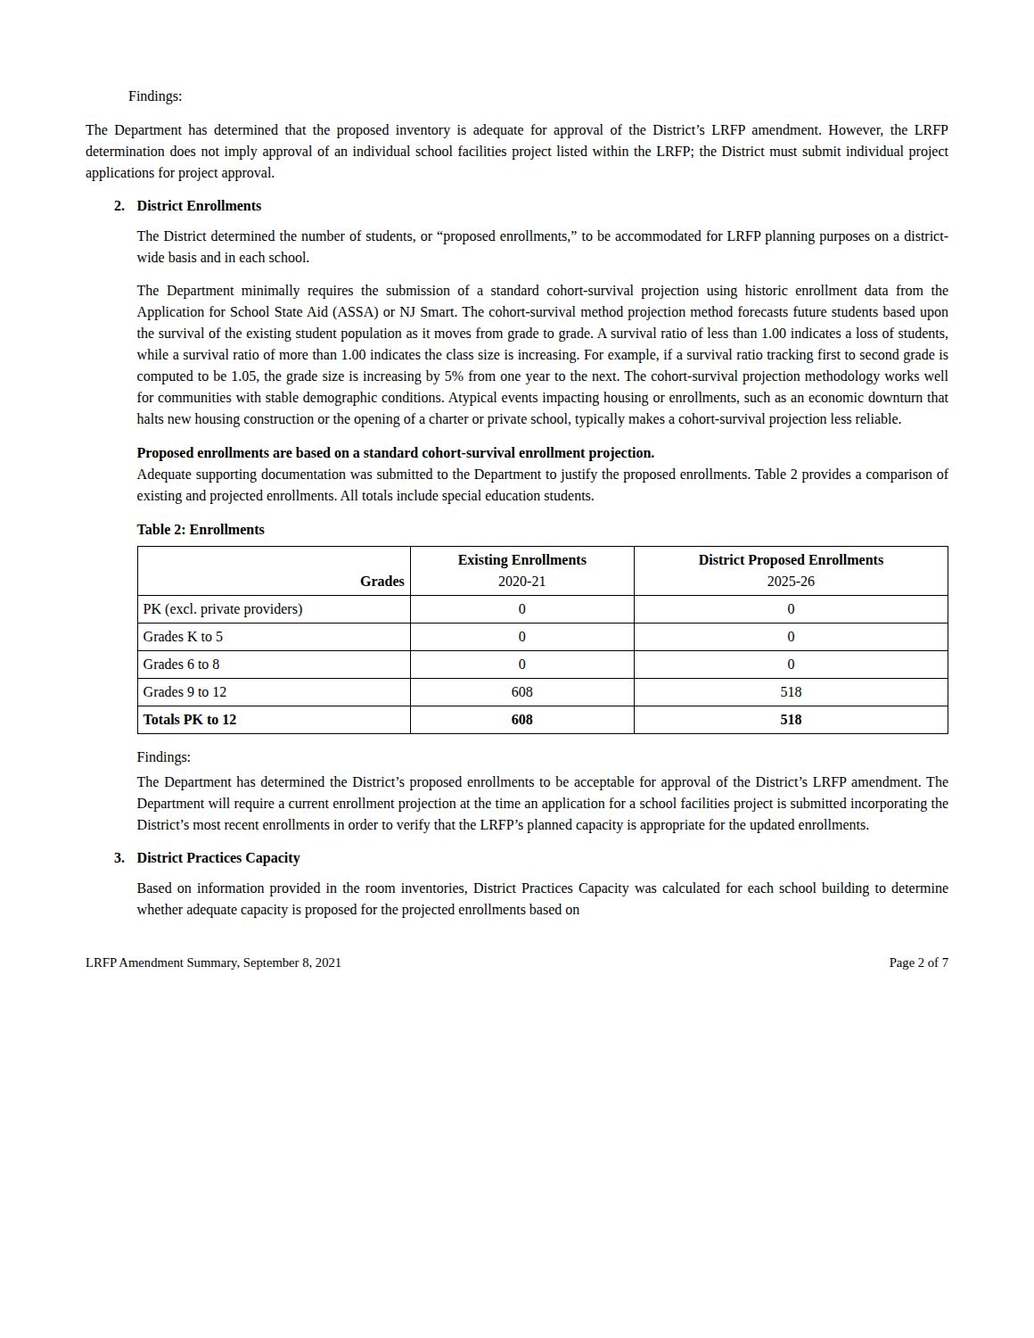Findings:
The Department has determined that the proposed inventory is adequate for approval of the District’s LRFP amendment. However, the LRFP determination does not imply approval of an individual school facilities project listed within the LRFP; the District must submit individual project applications for project approval.
District Enrollments
The District determined the number of students, or “proposed enrollments,” to be accommodated for LRFP planning purposes on a district-wide basis and in each school.
The Department minimally requires the submission of a standard cohort-survival projection using historic enrollment data from the Application for School State Aid (ASSA) or NJ Smart. The cohort-survival method projection method forecasts future students based upon the survival of the existing student population as it moves from grade to grade. A survival ratio of less than 1.00 indicates a loss of students, while a survival ratio of more than 1.00 indicates the class size is increasing. For example, if a survival ratio tracking first to second grade is computed to be 1.05, the grade size is increasing by 5% from one year to the next. The cohort-survival projection methodology works well for communities with stable demographic conditions. Atypical events impacting housing or enrollments, such as an economic downturn that halts new housing construction or the opening of a charter or private school, typically makes a cohort-survival projection less reliable.
Proposed enrollments are based on a standard cohort-survival enrollment projection.
Adequate supporting documentation was submitted to the Department to justify the proposed enrollments. Table 2 provides a comparison of existing and projected enrollments. All totals include special education students.
Table 2: Enrollments
| Grades | Existing Enrollments 2020-21 | District Proposed Enrollments 2025-26 |
| --- | --- | --- |
| PK (excl. private providers) | 0 | 0 |
| Grades K to 5 | 0 | 0 |
| Grades 6 to 8 | 0 | 0 |
| Grades 9 to 12 | 608 | 518 |
| Totals PK to 12 | 608 | 518 |
Findings:
The Department has determined the District’s proposed enrollments to be acceptable for approval of the District’s LRFP amendment. The Department will require a current enrollment projection at the time an application for a school facilities project is submitted incorporating the District’s most recent enrollments in order to verify that the LRFP’s planned capacity is appropriate for the updated enrollments.
District Practices Capacity
Based on information provided in the room inventories, District Practices Capacity was calculated for each school building to determine whether adequate capacity is proposed for the projected enrollments based on
LRFP Amendment Summary, September 8, 2021 Page 2 of 7